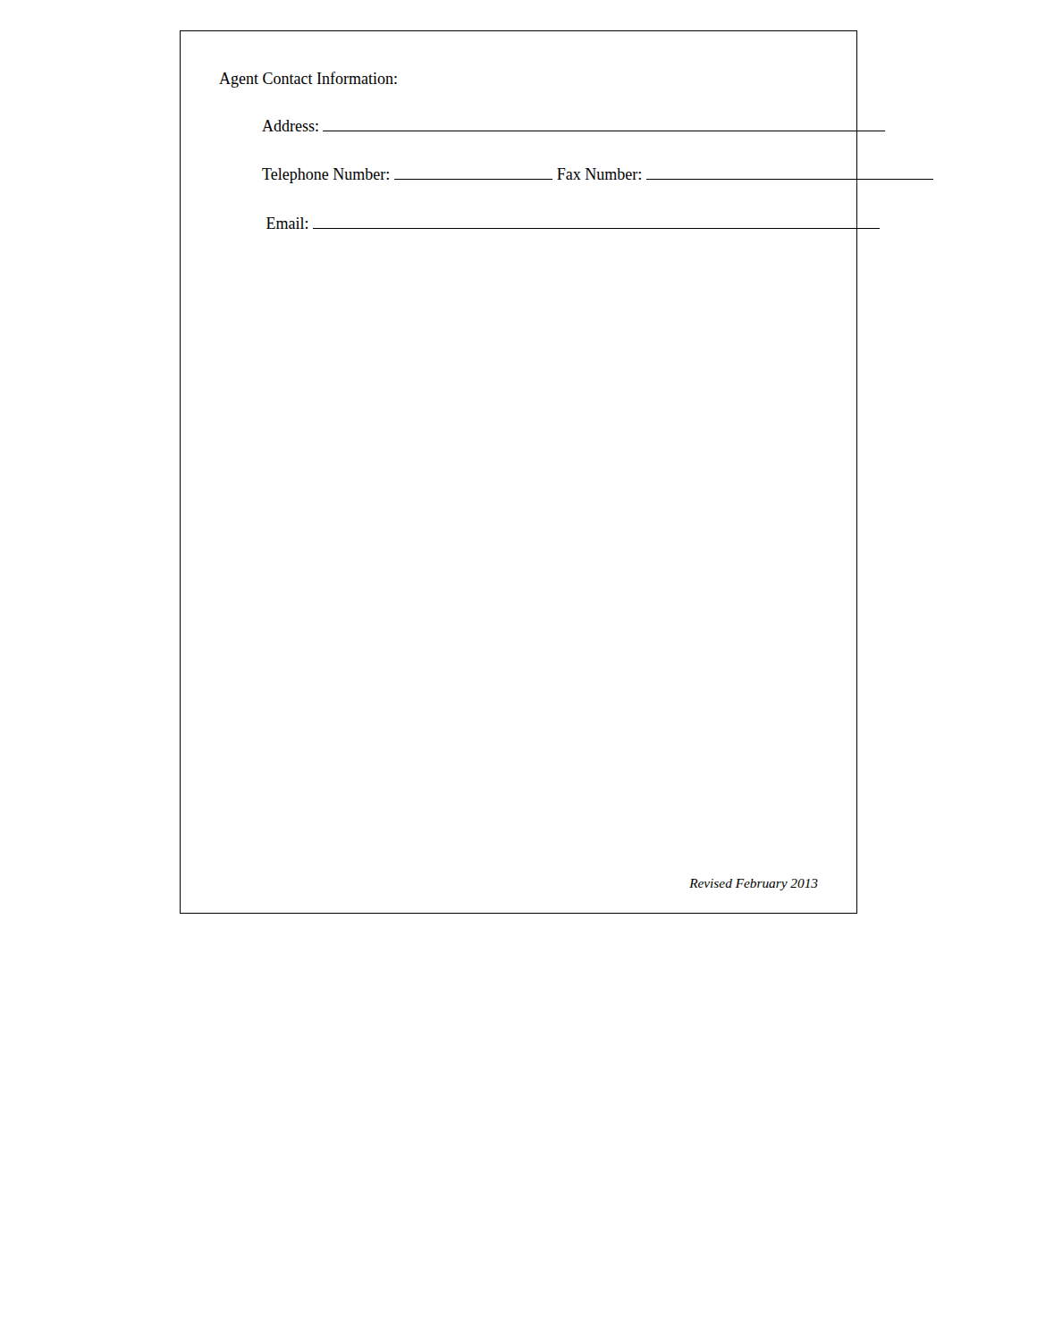Agent Contact Information:
Address:
Telephone Number: Fax Number:
Email:
Revised February 2013